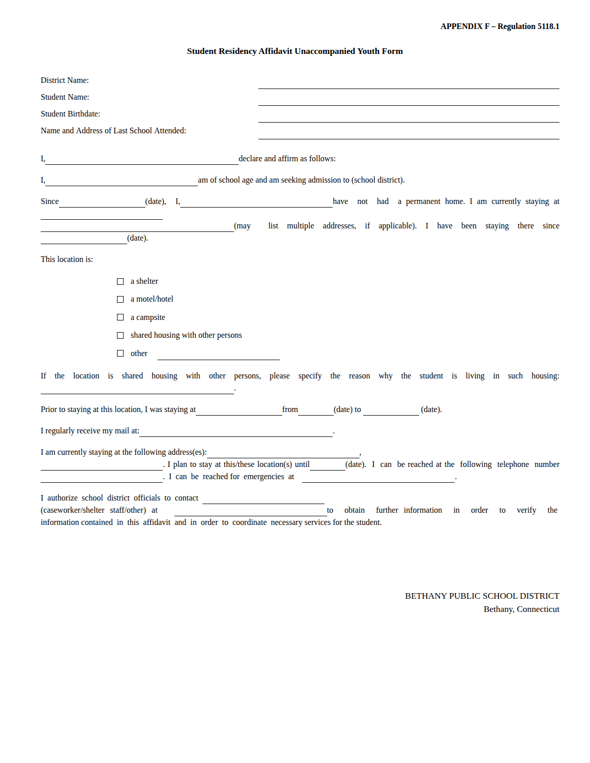APPENDIX F – Regulation 5118.1
Student Residency Affidavit Unaccompanied Youth Form
| District Name: | |
| Student Name: | |
| Student Birthdate: | |
| Name and Address of Last School Attended: | |
I, declare and affirm as follows:
I, am of school age and am seeking admission to (school district).
Since (date), I, have not had a permanent home. I am currently staying at
(may list multiple addresses, if applicable). I have been staying there since (date).
This location is:
a shelter
a motel/hotel
a campsite
shared housing with other persons
other
If the location is shared housing with other persons, please specify the reason why the student is living in such housing: .
Prior to staying at this location, I was staying at from (date) to (date).
I regularly receive my mail at: .
I am currently staying at the following address(es): ,
. I plan to stay at this/these location(s) until (date). I can be reached at the following telephone number . I can be reached for emergencies at .
I authorize school district officials to contact
(caseworker/shelter staff/other) at to obtain further information in order to verify the information contained in this affidavit and in order to coordinate necessary services for the student.
BETHANY PUBLIC SCHOOL DISTRICT Bethany, Connecticut